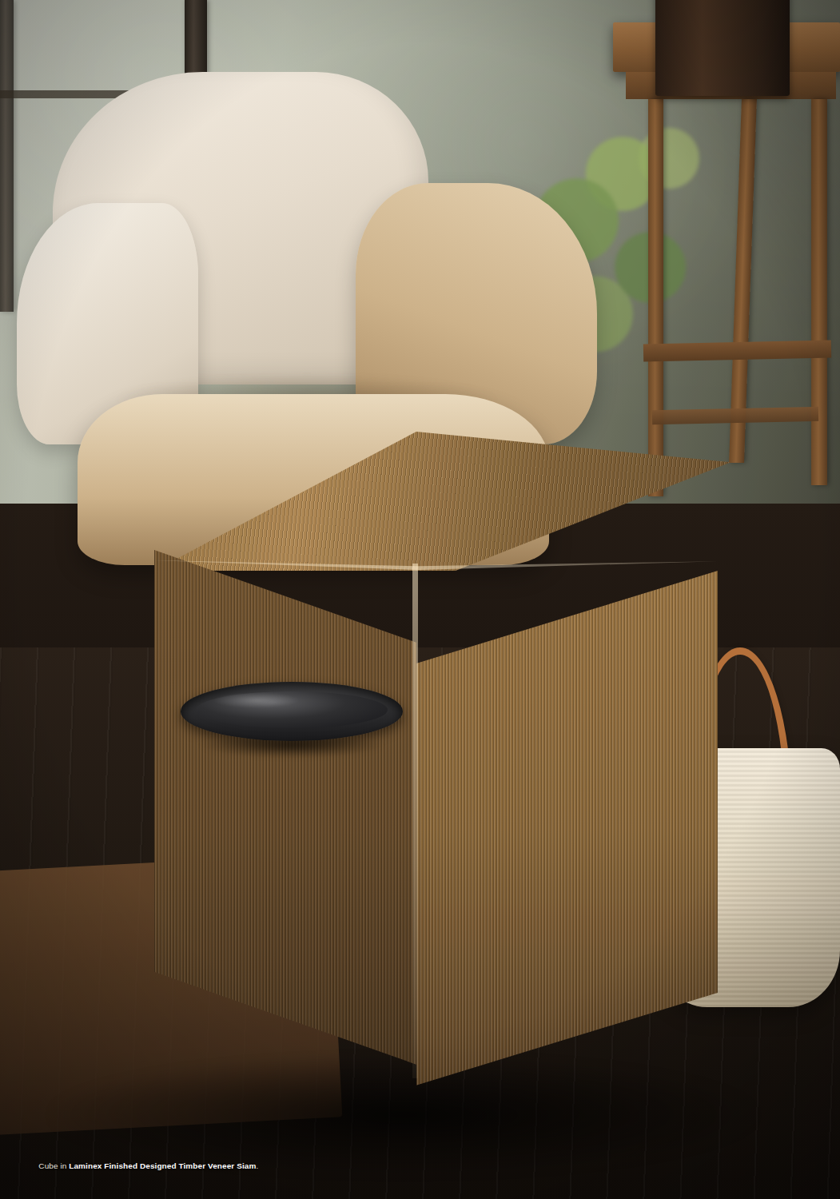Cube in Laminex Finished Designed Timber Veneer Siam.